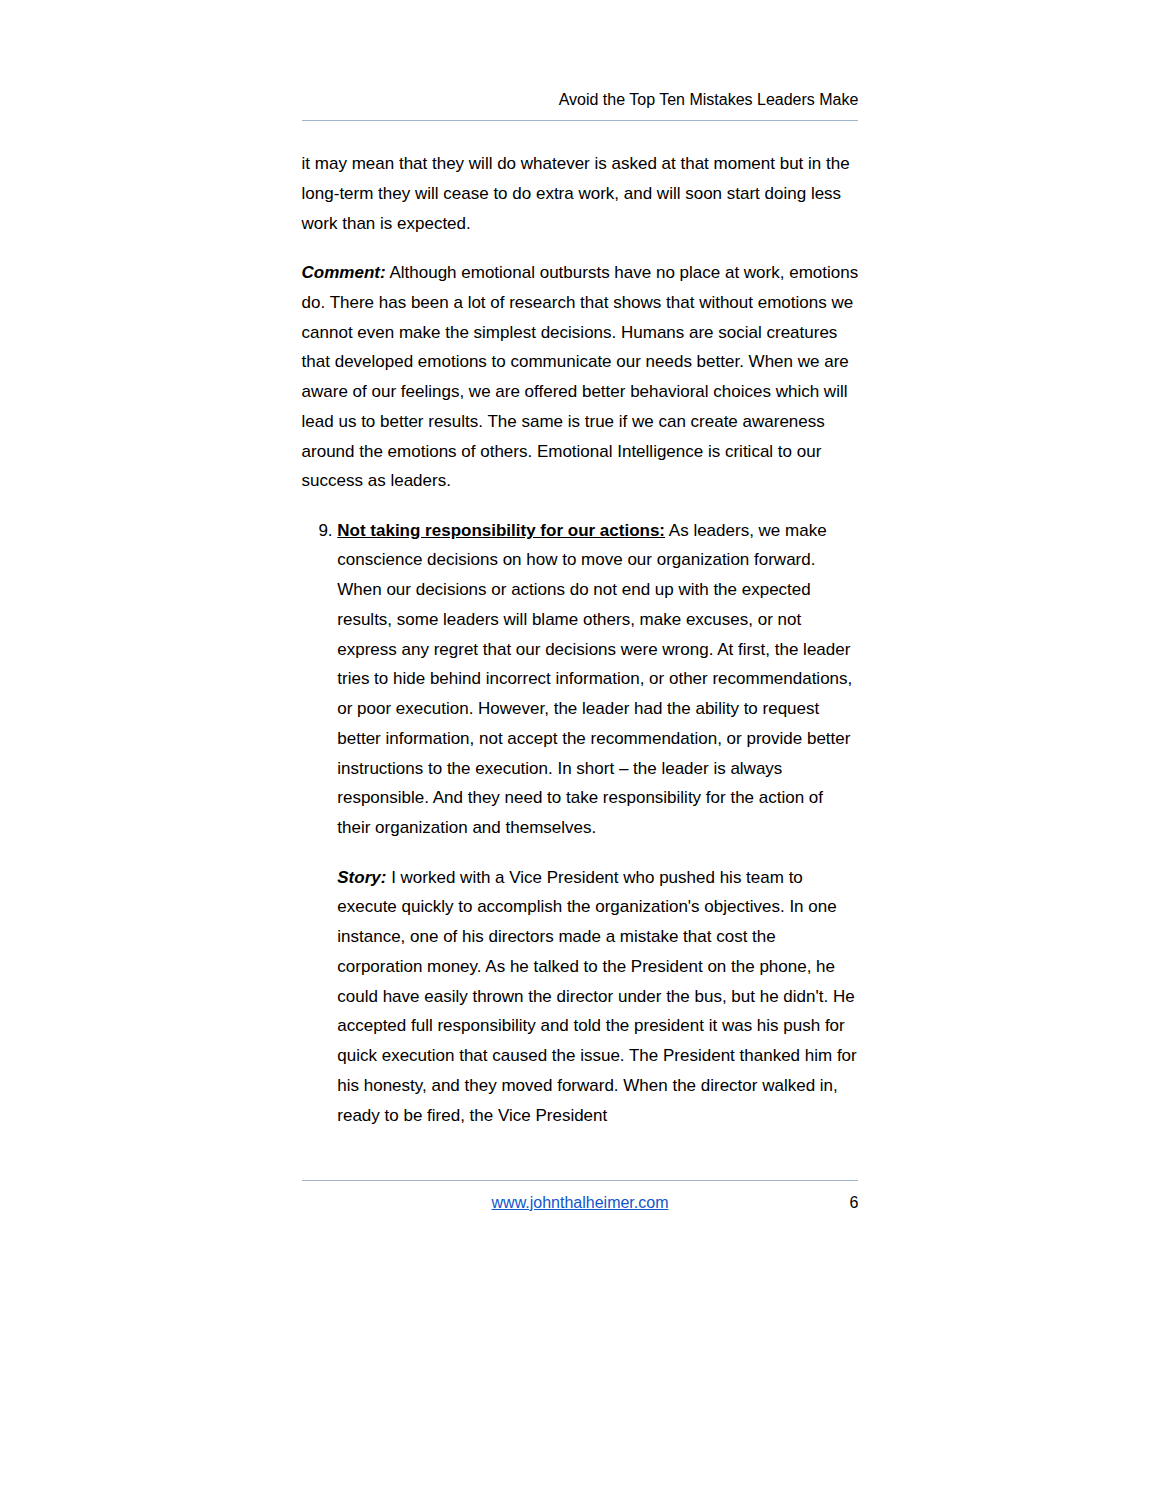Avoid the Top Ten Mistakes Leaders Make
it may mean that they will do whatever is asked at that moment but in the long-term they will cease to do extra work, and will soon start doing less work than is expected.
Comment: Although emotional outbursts have no place at work, emotions do. There has been a lot of research that shows that without emotions we cannot even make the simplest decisions. Humans are social creatures that developed emotions to communicate our needs better. When we are aware of our feelings, we are offered better behavioral choices which will lead us to better results. The same is true if we can create awareness around the emotions of others. Emotional Intelligence is critical to our success as leaders.
Not taking responsibility for our actions: As leaders, we make conscience decisions on how to move our organization forward. When our decisions or actions do not end up with the expected results, some leaders will blame others, make excuses, or not express any regret that our decisions were wrong. At first, the leader tries to hide behind incorrect information, or other recommendations, or poor execution. However, the leader had the ability to request better information, not accept the recommendation, or provide better instructions to the execution. In short – the leader is always responsible. And they need to take responsibility for the action of their organization and themselves.
Story: I worked with a Vice President who pushed his team to execute quickly to accomplish the organization's objectives. In one instance, one of his directors made a mistake that cost the corporation money. As he talked to the President on the phone, he could have easily thrown the director under the bus, but he didn't. He accepted full responsibility and told the president it was his push for quick execution that caused the issue. The President thanked him for his honesty, and they moved forward. When the director walked in, ready to be fired, the Vice President
www.johnthalheimer.com 6